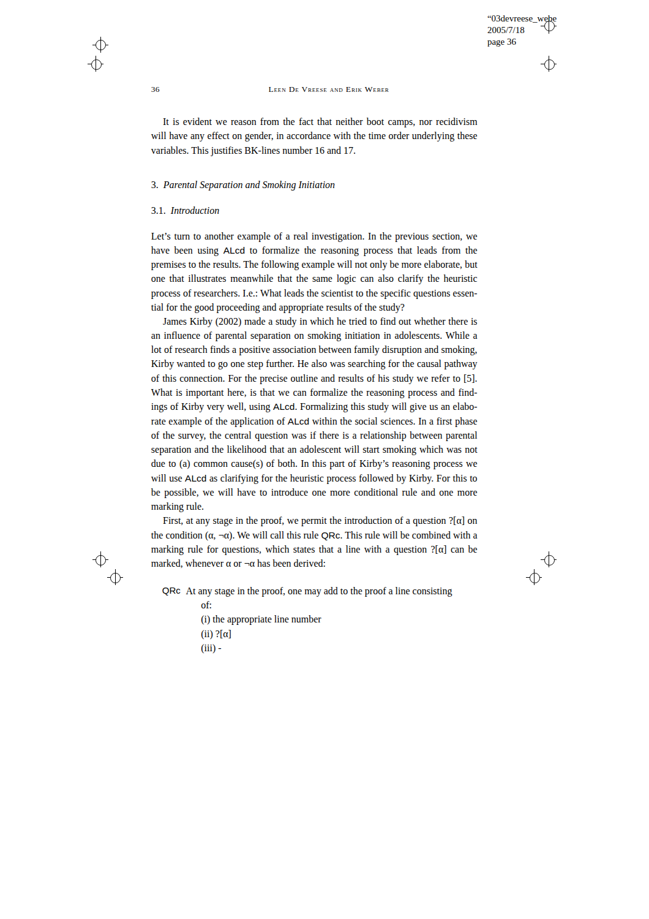“03devreese_webe
2005/7/18
page 36
36
Leen De Vreese and Erik Weber
It is evident we reason from the fact that neither boot camps, nor recidivism will have any effect on gender, in accordance with the time order underlying these variables. This justifies BK-lines number 16 and 17.
3. Parental Separation and Smoking Initiation
3.1. Introduction
Let’s turn to another example of a real investigation. In the previous section, we have been using ALcd to formalize the reasoning process that leads from the premises to the results. The following example will not only be more elaborate, but one that illustrates meanwhile that the same logic can also clarify the heuristic process of researchers. I.e.: What leads the scientist to the specific questions essential for the good proceeding and appropriate results of the study?
James Kirby (2002) made a study in which he tried to find out whether there is an influence of parental separation on smoking initiation in adolescents. While a lot of research finds a positive association between family disruption and smoking, Kirby wanted to go one step further. He also was searching for the causal pathway of this connection. For the precise outline and results of his study we refer to [5]. What is important here, is that we can formalize the reasoning process and findings of Kirby very well, using ALcd. Formalizing this study will give us an elaborate example of the application of ALcd within the social sciences. In a first phase of the survey, the central question was if there is a relationship between parental separation and the likelihood that an adolescent will start smoking which was not due to (a) common cause(s) of both. In this part of Kirby’s reasoning process we will use ALcd as clarifying for the heuristic process followed by Kirby. For this to be possible, we will have to introduce one more conditional rule and one more marking rule.
First, at any stage in the proof, we permit the introduction of a question ?[α] on the condition (α, ¬α). We will call this rule QRc. This rule will be combined with a marking rule for questions, which states that a line with a question ?[α] can be marked, whenever α or ¬α has been derived:
QRc
At any stage in the proof, one may add to the proof a line consisting
of:
(i) the appropriate line number
(ii) ?[α]
(iii) -